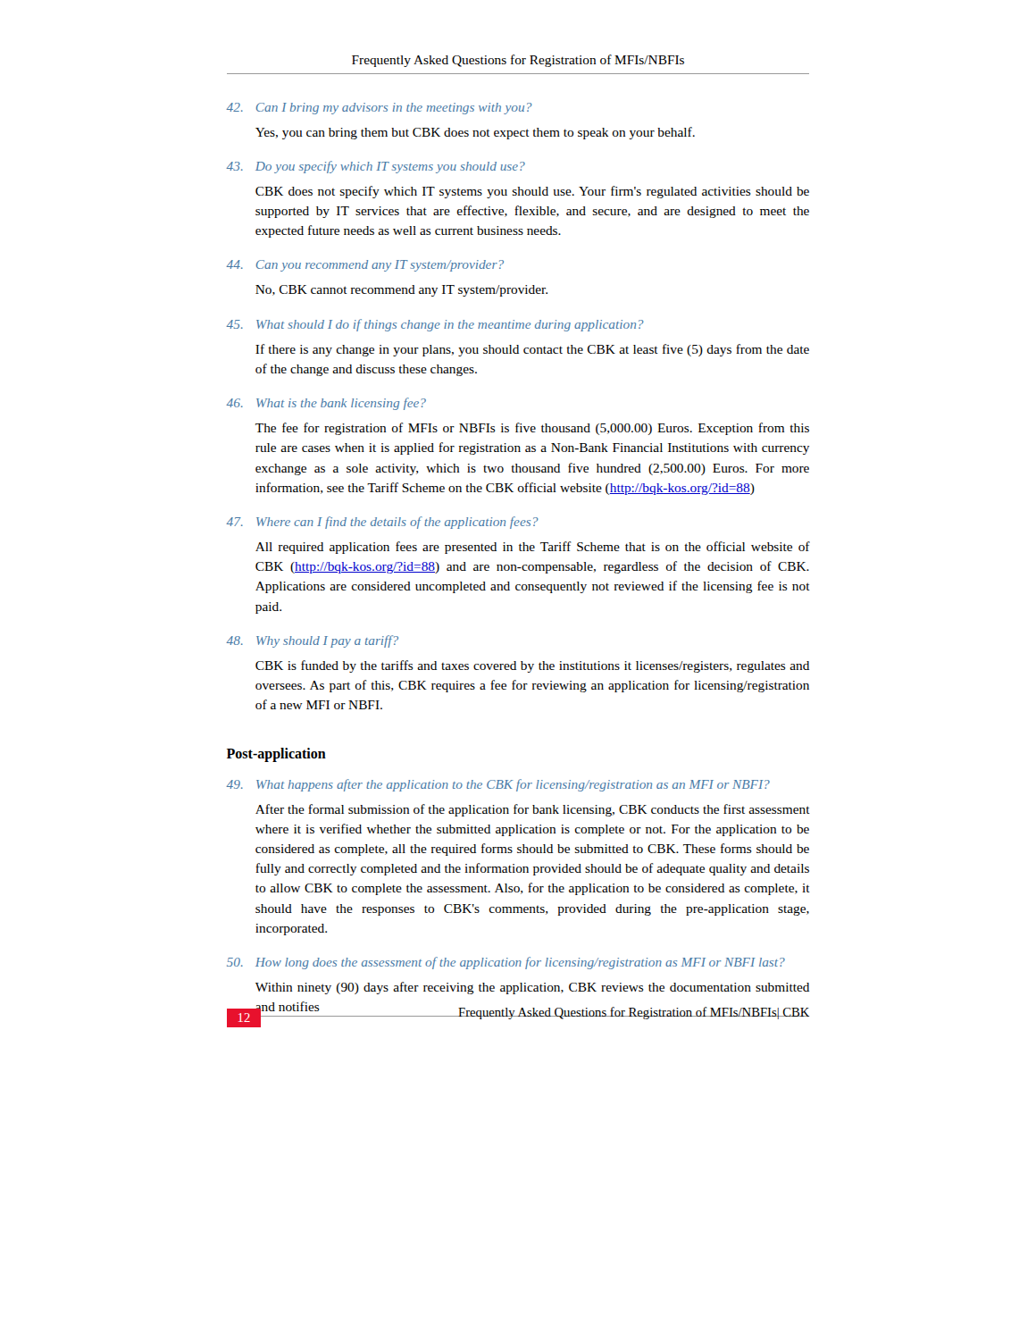Frequently Asked Questions for Registration of MFIs/NBFIs
42. Can I bring my advisors in the meetings with you?
Yes, you can bring them but CBK does not expect them to speak on your behalf.
43. Do you specify which IT systems you should use?
CBK does not specify which IT systems you should use. Your firm's regulated activities should be supported by IT services that are effective, flexible, and secure, and are designed to meet the expected future needs as well as current business needs.
44. Can you recommend any IT system/provider?
No, CBK cannot recommend any IT system/provider.
45. What should I do if things change in the meantime during application?
If there is any change in your plans, you should contact the CBK at least five (5) days from the date of the change and discuss these changes.
46. What is the bank licensing fee?
The fee for registration of MFIs or NBFIs is five thousand (5,000.00) Euros. Exception from this rule are cases when it is applied for registration as a Non-Bank Financial Institutions with currency exchange as a sole activity, which is two thousand five hundred (2,500.00) Euros. For more information, see the Tariff Scheme on the CBK official website (http://bqk-kos.org/?id=88)
47. Where can I find the details of the application fees?
All required application fees are presented in the Tariff Scheme that is on the official website of CBK (http://bqk-kos.org/?id=88) and are non-compensable, regardless of the decision of CBK. Applications are considered uncompleted and consequently not reviewed if the licensing fee is not paid.
48. Why should I pay a tariff?
CBK is funded by the tariffs and taxes covered by the institutions it licenses/registers, regulates and oversees. As part of this, CBK requires a fee for reviewing an application for licensing/registration of a new MFI or NBFI.
Post-application
49. What happens after the application to the CBK for licensing/registration as an MFI or NBFI?
After the formal submission of the application for bank licensing, CBK conducts the first assessment where it is verified whether the submitted application is complete or not. For the application to be considered as complete, all the required forms should be submitted to CBK. These forms should be fully and correctly completed and the information provided should be of adequate quality and details to allow CBK to complete the assessment. Also, for the application to be considered as complete, it should have the responses to CBK's comments, provided during the pre-application stage, incorporated.
50. How long does the assessment of the application for licensing/registration as MFI or NBFI last?
Within ninety (90) days after receiving the application, CBK reviews the documentation submitted and notifies
12 Frequently Asked Questions for Registration of MFIs/NBFIs| CBK